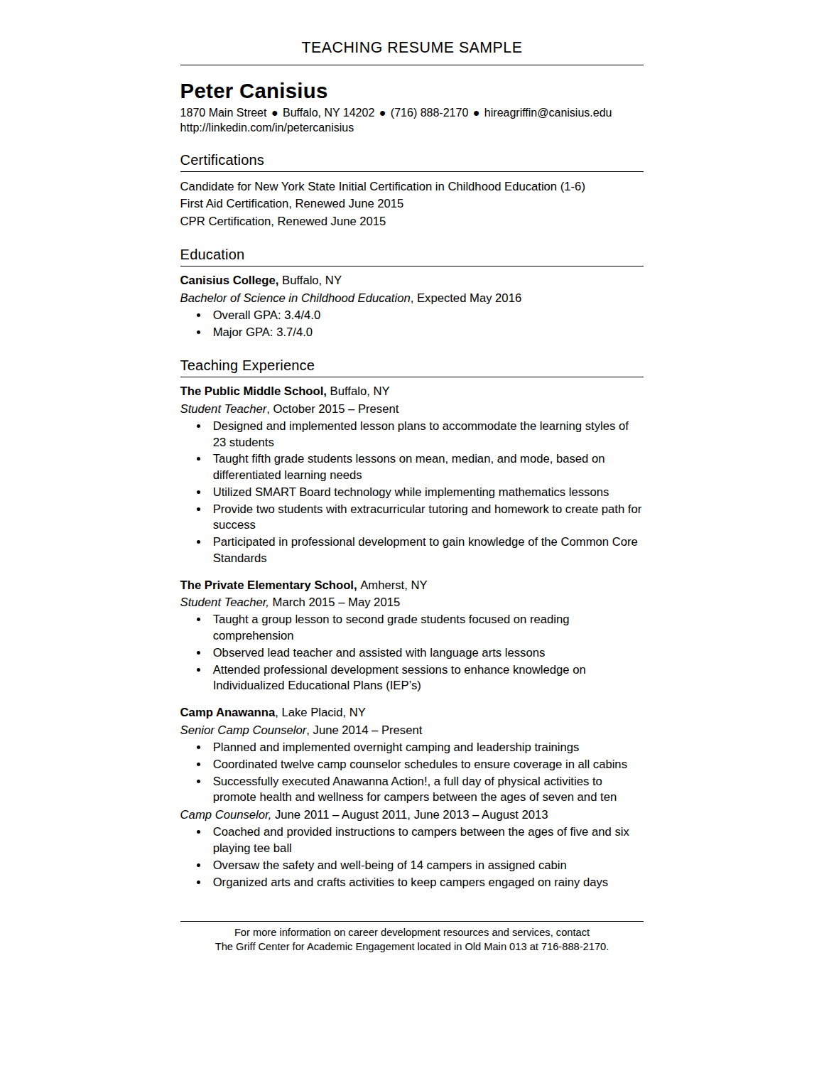TEACHING RESUME SAMPLE
Peter Canisius
1870 Main Street ● Buffalo, NY 14202 ● (716) 888-2170 ● hireagriffin@canisius.edu
http://linkedin.com/in/petercanisius
Certifications
Candidate for New York State Initial Certification in Childhood Education (1-6)
First Aid Certification, Renewed June 2015
CPR Certification, Renewed June 2015
Education
Canisius College, Buffalo, NY
Bachelor of Science in Childhood Education, Expected May 2016
Overall GPA: 3.4/4.0
Major GPA: 3.7/4.0
Teaching Experience
The Public Middle School, Buffalo, NY
Student Teacher, October 2015 – Present
Designed and implemented lesson plans to accommodate the learning styles of 23 students
Taught fifth grade students lessons on mean, median, and mode, based on differentiated learning needs
Utilized SMART Board technology while implementing mathematics lessons
Provide two students with extracurricular tutoring and homework to create path for success
Participated in professional development to gain knowledge of the Common Core Standards
The Private Elementary School, Amherst, NY
Student Teacher, March 2015 – May 2015
Taught a group lesson to second grade students focused on reading comprehension
Observed lead teacher and assisted with language arts lessons
Attended professional development sessions to enhance knowledge on Individualized Educational Plans (IEP’s)
Camp Anawanna, Lake Placid, NY
Senior Camp Counselor, June 2014 – Present
Planned and implemented overnight camping and leadership trainings
Coordinated twelve camp counselor schedules to ensure coverage in all cabins
Successfully executed Anawanna Action!, a full day of physical activities to promote health and wellness for campers between the ages of seven and ten
Camp Counselor, June 2011 – August 2011, June 2013 – August 2013
Coached and provided instructions to campers between the ages of five and six playing tee ball
Oversaw the safety and well-being of 14 campers in assigned cabin
Organized arts and crafts activities to keep campers engaged on rainy days
For more information on career development resources and services, contact
The Griff Center for Academic Engagement located in Old Main 013 at 716-888-2170.